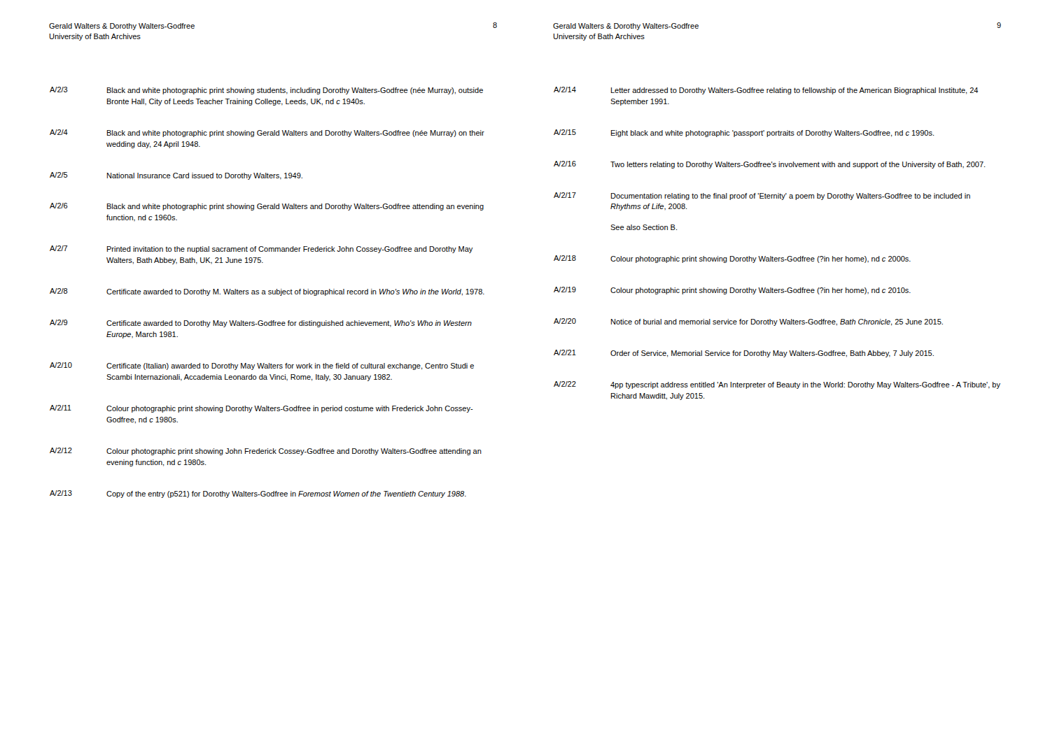Gerald Walters & Dorothy Walters-Godfree
University of Bath Archives
8
| A/2/3 | Black and white photographic print showing students, including Dorothy Walters-Godfree (née Murray), outside Bronte Hall, City of Leeds Teacher Training College, Leeds, UK, nd c 1940s. |
| A/2/4 | Black and white photographic print showing Gerald Walters and Dorothy Walters-Godfree (née Murray) on their wedding day, 24 April 1948. |
| A/2/5 | National Insurance Card issued to Dorothy Walters, 1949. |
| A/2/6 | Black and white photographic print showing Gerald Walters and Dorothy Walters-Godfree attending an evening function, nd c 1960s. |
| A/2/7 | Printed invitation to the nuptial sacrament of Commander Frederick John Cossey-Godfree and Dorothy May Walters, Bath Abbey, Bath, UK, 21 June 1975. |
| A/2/8 | Certificate awarded to Dorothy M. Walters as a subject of biographical record in Who's Who in the World , 1978. |
| A/2/9 | Certificate awarded to Dorothy May Walters-Godfree for distinguished achievement, Who's Who in Western Europe , March 1981. |
| A/2/10 | Certificate (Italian) awarded to Dorothy May Walters for work in the field of cultural exchange, Centro Studi e Scambi Internazionali, Accademia Leonardo da Vinci, Rome, Italy, 30 January 1982. |
| A/2/11 | Colour photographic print showing Dorothy Walters-Godfree in period costume with Frederick John Cossey-Godfree, nd c 1980s. |
| A/2/12 | Colour photographic print showing John Frederick Cossey-Godfree and Dorothy Walters-Godfree attending an evening function, nd c 1980s. |
| A/2/13 | Copy of the entry (p521) for Dorothy Walters-Godfree in Foremost Women of the Twentieth Century 1988 . |
Gerald Walters & Dorothy Walters-Godfree
University of Bath Archives
9
| A/2/14 | Letter addressed to Dorothy Walters-Godfree relating to fellowship of the American Biographical Institute, 24 September 1991. |
| A/2/15 | Eight black and white photographic 'passport' portraits of Dorothy Walters-Godfree, nd c 1990s. |
| A/2/16 | Two letters relating to Dorothy Walters-Godfree's involvement with and support of the University of Bath, 2007. |
| A/2/17 | Documentation relating to the final proof of 'Eternity' a poem by Dorothy Walters-Godfree to be included in Rhythms of Life , 2008. See also Section B. |
| A/2/18 | Colour photographic print showing Dorothy Walters-Godfree (?in her home), nd c 2000s. |
| A/2/19 | Colour photographic print showing Dorothy Walters-Godfree (?in her home), nd c 2010s. |
| A/2/20 | Notice of burial and memorial service for Dorothy Walters-Godfree, Bath Chronicle , 25 June 2015. |
| A/2/21 | Order of Service, Memorial Service for Dorothy May Walters-Godfree, Bath Abbey, 7 July 2015. |
| A/2/22 | 4pp typescript address entitled 'An Interpreter of Beauty in the World: Dorothy May Walters-Godfree - A Tribute', by Richard Mawditt, July 2015. |